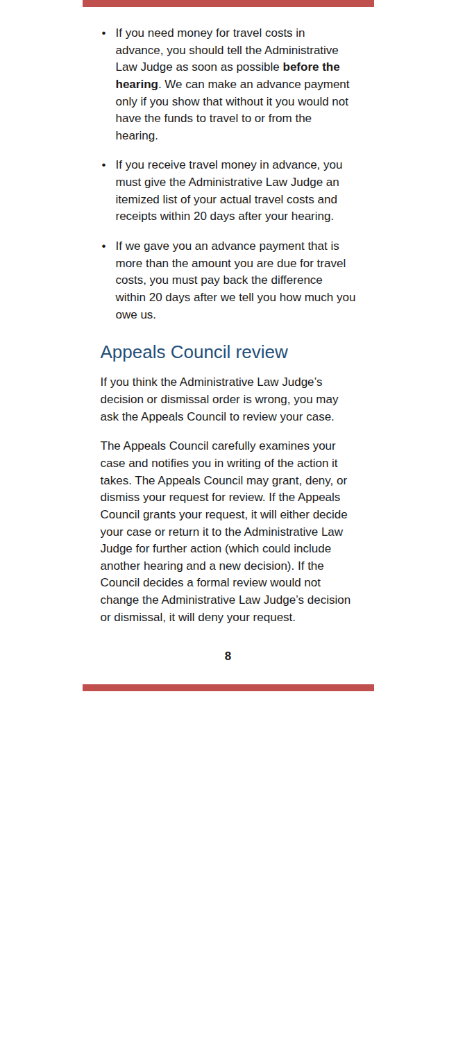If you need money for travel costs in advance, you should tell the Administrative Law Judge as soon as possible before the hearing. We can make an advance payment only if you show that without it you would not have the funds to travel to or from the hearing.
If you receive travel money in advance, you must give the Administrative Law Judge an itemized list of your actual travel costs and receipts within 20 days after your hearing.
If we gave you an advance payment that is more than the amount you are due for travel costs, you must pay back the difference within 20 days after we tell you how much you owe us.
Appeals Council review
If you think the Administrative Law Judge’s decision or dismissal order is wrong, you may ask the Appeals Council to review your case.
The Appeals Council carefully examines your case and notifies you in writing of the action it takes. The Appeals Council may grant, deny, or dismiss your request for review. If the Appeals Council grants your request, it will either decide your case or return it to the Administrative Law Judge for further action (which could include another hearing and a new decision). If the Council decides a formal review would not change the Administrative Law Judge’s decision or dismissal, it will deny your request.
8